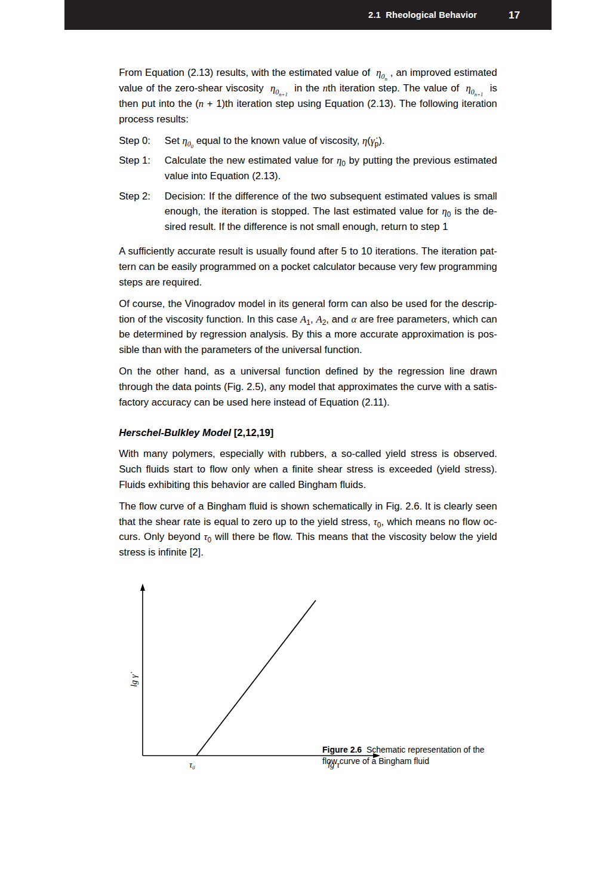2.1 Rheological Behavior 17
From Equation (2.13) results, with the estimated value of η0n , an improved estimated value of the zero-shear viscosity η0n+1 in the nth iteration step. The value of η0n+1 is then put into the (n + 1)th iteration step using Equation (2.13). The following iteration process results:
Step 0:
Set η00 equal to the known value of viscosity, η(γ̇p).
Step 1:
Calculate the new estimated value for η0 by putting the previous estimated value into Equation (2.13).
Step 2:
Decision: If the difference of the two subsequent estimated values is small enough, the iteration is stopped. The last estimated value for η0 is the desired result. If the difference is not small enough, return to step 1
A sufficiently accurate result is usually found after 5 to 10 iterations. The iteration pattern can be easily programmed on a pocket calculator because very few programming steps are required.
Of course, the Vinogradov model in its general form can also be used for the description of the viscosity function. In this case A1, A2, and α are free parameters, which can be determined by regression analysis. By this a more accurate approximation is possible than with the parameters of the universal function.
On the other hand, as a universal function defined by the regression line drawn through the data points (Fig. 2.5), any model that approximates the curve with a satisfactory accuracy can be used here instead of Equation (2.11).
Herschel-Bulkley Model [2,12,19]
With many polymers, especially with rubbers, a so-called yield stress is observed. Such fluids start to flow only when a finite shear stress is exceeded (yield stress). Fluids exhibiting this behavior are called Bingham fluids.
The flow curve of a Bingham fluid is shown schematically in Fig. 2.6. It is clearly seen that the shear rate is equal to zero up to the yield stress, τ0, which means no flow occurs. Only beyond τ0 will there be flow. This means that the viscosity below the yield stress is infinite [2].
τ0 lg τ lg γ̇
Figure 2.6 Schematic representation of the flow curve of a Bingham fluid